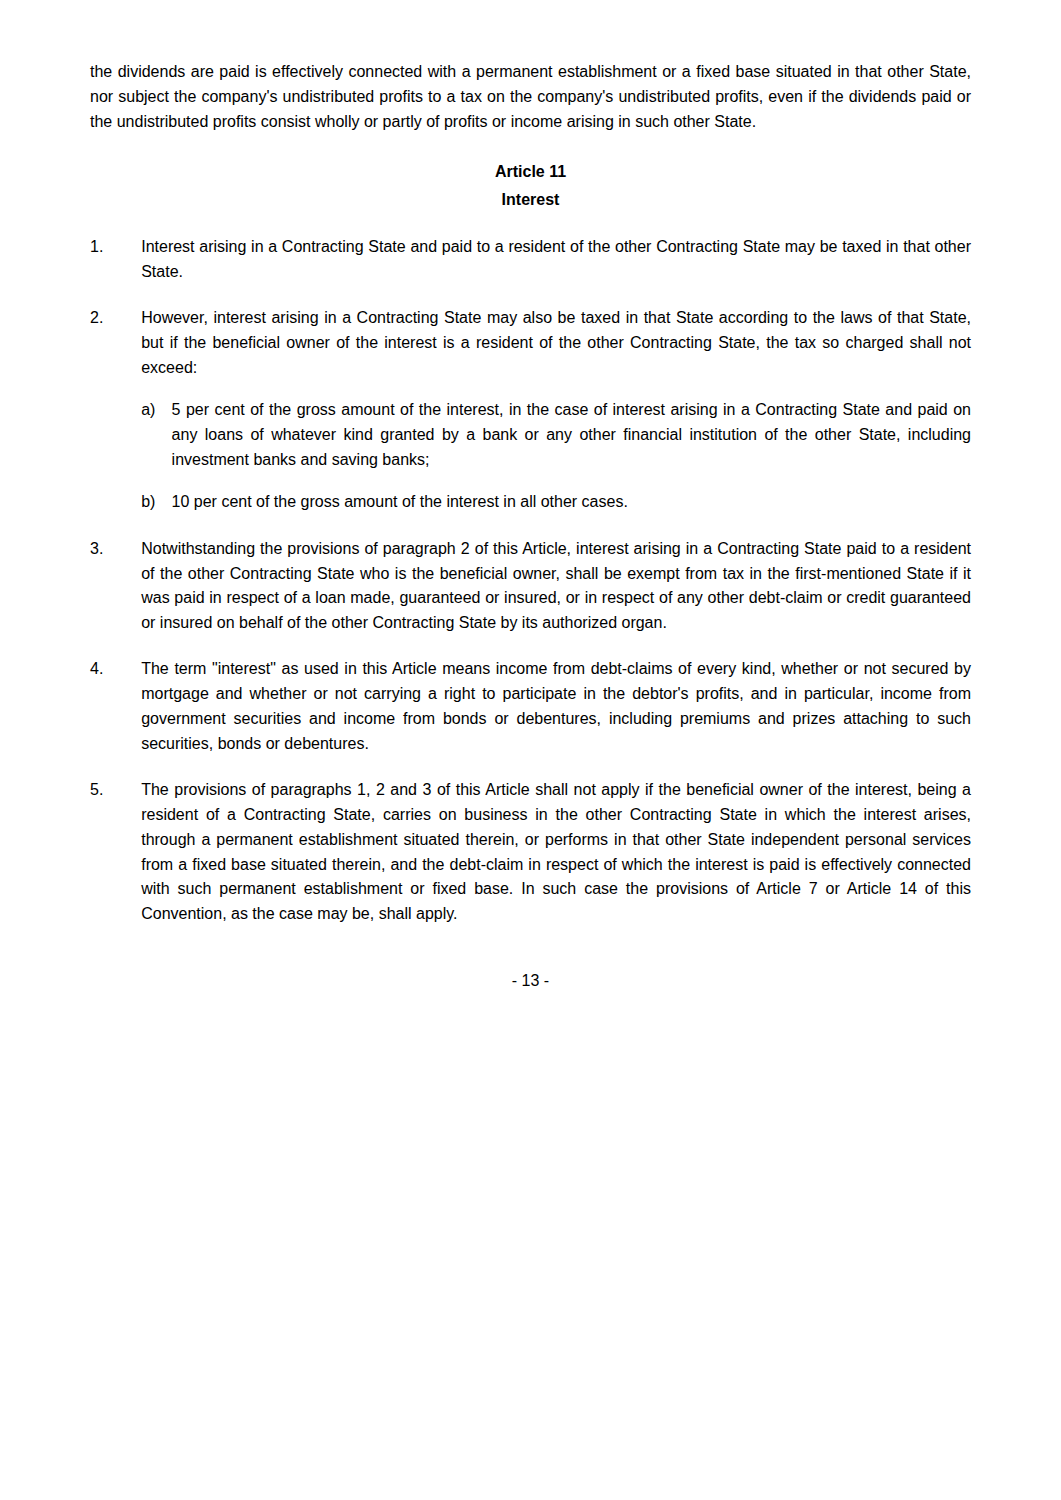the dividends are paid is effectively connected with a permanent establishment or a fixed base situated in that other State, nor subject the company's undistributed profits to a tax on the company's undistributed profits, even if the dividends paid or the undistributed profits consist wholly or partly of profits or income arising in such other State.
Article 11
Interest
Interest arising in a Contracting State and paid to a resident of the other Contracting State may be taxed in that other State.
However, interest arising in a Contracting State may also be taxed in that State according to the laws of that State, but if the beneficial owner of the interest is a resident of the other Contracting State, the tax so charged shall not exceed:
a) 5 per cent of the gross amount of the interest, in the case of interest arising in a Contracting State and paid on any loans of whatever kind granted by a bank or any other financial institution of the other State, including investment banks and saving banks;
b) 10 per cent of the gross amount of the interest in all other cases.
Notwithstanding the provisions of paragraph 2 of this Article, interest arising in a Contracting State paid to a resident of the other Contracting State who is the beneficial owner, shall be exempt from tax in the first-mentioned State if it was paid in respect of a loan made, guaranteed or insured, or in respect of any other debt-claim or credit guaranteed or insured on behalf of the other Contracting State by its authorized organ.
The term "interest" as used in this Article means income from debt-claims of every kind, whether or not secured by mortgage and whether or not carrying a right to participate in the debtor's profits, and in particular, income from government securities and income from bonds or debentures, including premiums and prizes attaching to such securities, bonds or debentures.
The provisions of paragraphs 1, 2 and 3 of this Article shall not apply if the beneficial owner of the interest, being a resident of a Contracting State, carries on business in the other Contracting State in which the interest arises, through a permanent establishment situated therein, or performs in that other State independent personal services from a fixed base situated therein, and the debt-claim in respect of which the interest is paid is effectively connected with such permanent establishment or fixed base. In such case the provisions of Article 7 or Article 14 of this Convention, as the case may be, shall apply.
- 13 -